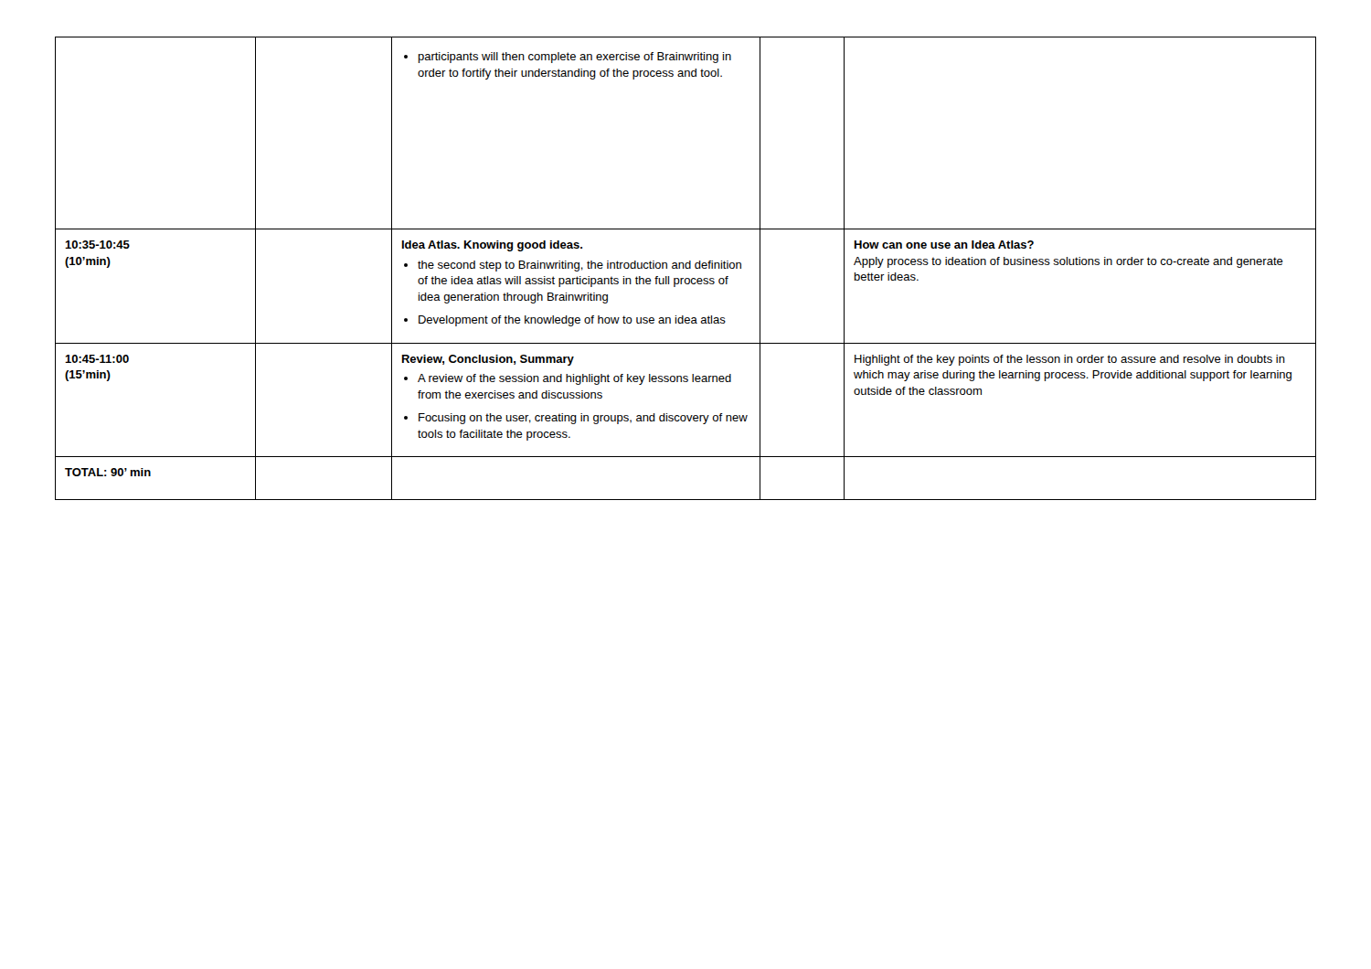| | | participants will then complete an exercise of Brainwriting in order to fortify their understanding of the process and tool. | | |
| 10:35-10:45 (10’min) | | Idea Atlas. Knowing good ideas. the second step to Brainwriting, the introduction and definition of the idea atlas will assist participants in the full process of idea generation through Brainwriting Development of the knowledge of how to use an idea atlas | | How can one use an Idea Atlas? Apply process to ideation of business solutions in order to co-create and generate better ideas. |
| 10:45-11:00 (15’min) | | Review, Conclusion, Summary A review of the session and highlight of key lessons learned from the exercises and discussions Focusing on the user, creating in groups, and discovery of new tools to facilitate the process. | | Highlight of the key points of the lesson in order to assure and resolve in doubts in which may arise during the learning process. Provide additional support for learning outside of the classroom |
| TOTAL: 90’ min | | | | |